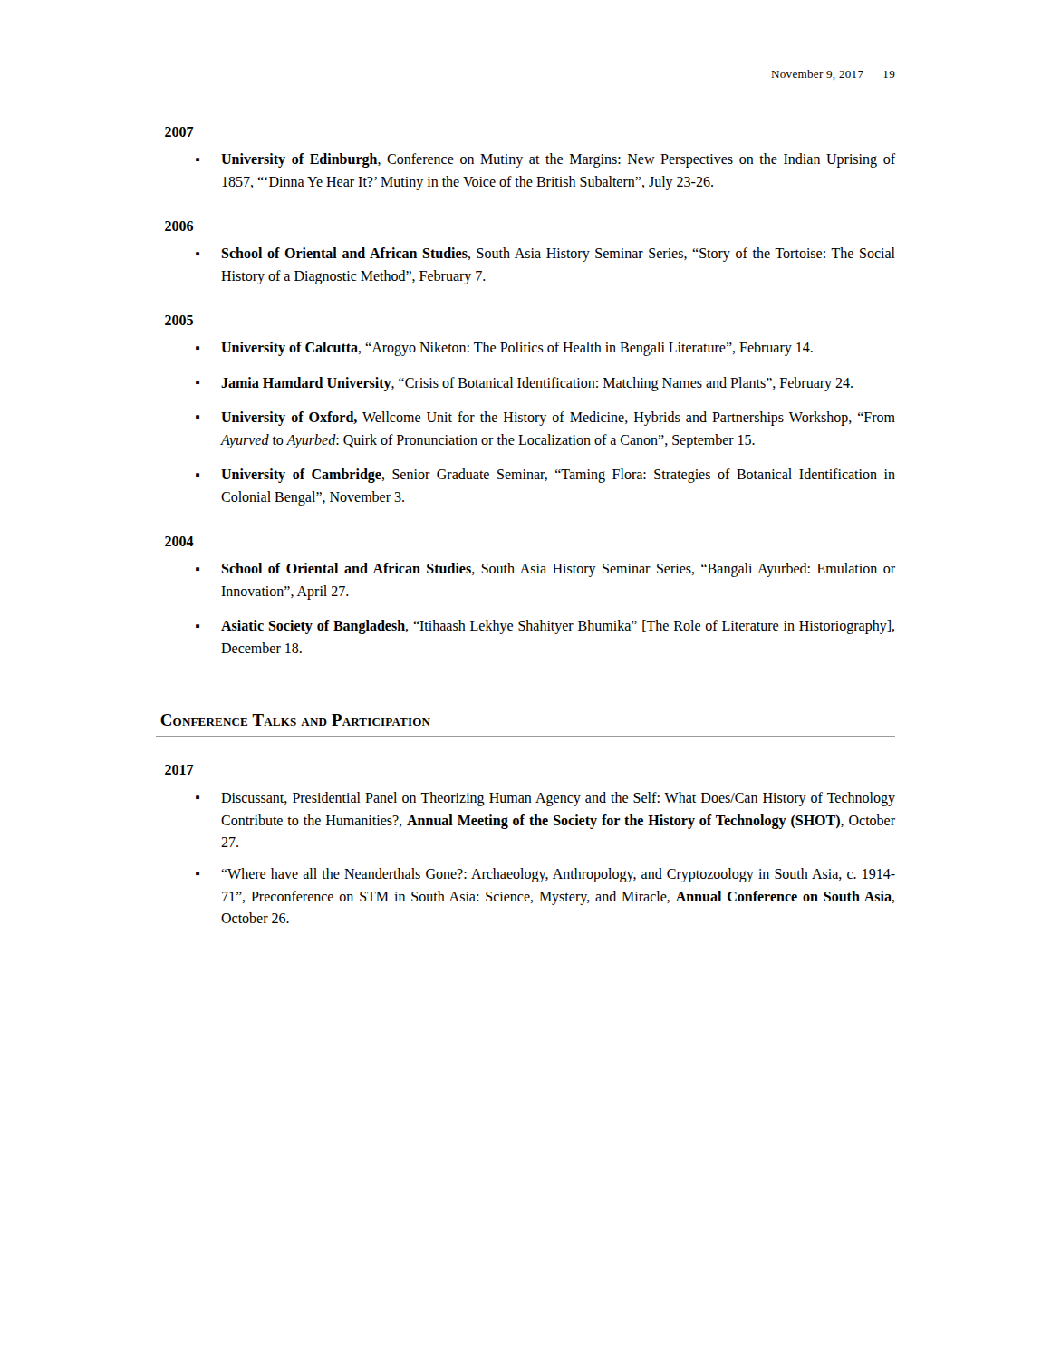November 9, 2017 19
2007
University of Edinburgh, Conference on Mutiny at the Margins: New Perspectives on the Indian Uprising of 1857, “‘Dinna Ye Hear It?’ Mutiny in the Voice of the British Subaltern”, July 23-26.
2006
School of Oriental and African Studies, South Asia History Seminar Series, “Story of the Tortoise: The Social History of a Diagnostic Method”, February 7.
2005
University of Calcutta, “Arogyo Niketon: The Politics of Health in Bengali Literature”, February 14.
Jamia Hamdard University, “Crisis of Botanical Identification: Matching Names and Plants”, February 24.
University of Oxford, Wellcome Unit for the History of Medicine, Hybrids and Partnerships Workshop, “From Ayurved to Ayurbed: Quirk of Pronunciation or the Localization of a Canon”, September 15.
University of Cambridge, Senior Graduate Seminar, “Taming Flora: Strategies of Botanical Identification in Colonial Bengal”, November 3.
2004
School of Oriental and African Studies, South Asia History Seminar Series, “Bangali Ayurbed: Emulation or Innovation”, April 27.
Asiatic Society of Bangladesh, “Itihaash Lekhye Shahityer Bhumika” [The Role of Literature in Historiography], December 18.
Conference Talks and Participation
2017
Discussant, Presidential Panel on Theorizing Human Agency and the Self: What Does/Can History of Technology Contribute to the Humanities?, Annual Meeting of the Society for the History of Technology (SHOT), October 27.
“Where have all the Neanderthals Gone?: Archaeology, Anthropology, and Cryptozoology in South Asia, c. 1914-71”, Preconference on STM in South Asia: Science, Mystery, and Miracle, Annual Conference on South Asia, October 26.